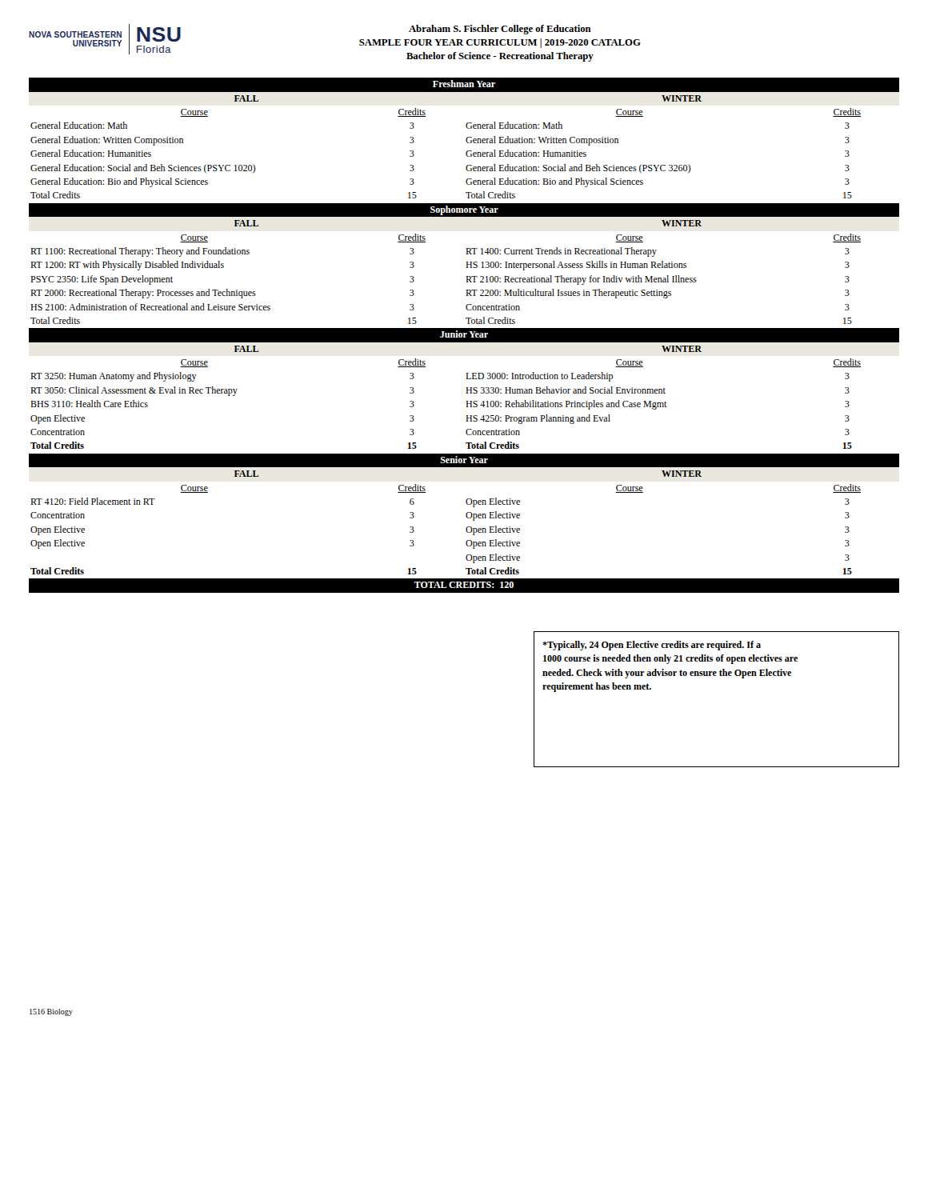NOVA SOUTHEASTERN
UNIVERSITY
NSU
Florida
Abraham S. Fischler College of Education
SAMPLE FOUR YEAR CURRICULUM | 2019-2020 CATALOG
Bachelor of Science - Recreational Therapy
| Freshman Year |
| FALL | WINTER |
| Course | Credits | Course | Credits |
| General Education: Math | 3 | General Education: Math | 3 |
| General Eduation: Written Composition | 3 | General Eduation: Written Composition | 3 |
| General Education: Humanities | 3 | General Education: Humanities | 3 |
| General Education: Social and Beh Sciences (PSYC 1020) | 3 | General Education: Social and Beh Sciences (PSYC 3260) | 3 |
| General Education: Bio and Physical Sciences | 3 | General Education: Bio and Physical Sciences | 3 |
| Total Credits | 15 | Total Credits | 15 |
| Sophomore Year |
| FALL | WINTER |
| Course | Credits | Course | Credits |
| RT 1100: Recreational Therapy: Theory and Foundations | 3 | RT 1400: Current Trends in Recreational Therapy | 3 |
| RT 1200: RT with Physically Disabled Individuals | 3 | HS 1300: Interpersonal Assess Skills in Human Relations | 3 |
| PSYC 2350: Life Span Development | 3 | RT 2100: Recreational Therapy for Indiv with Menal Illness | 3 |
| RT 2000: Recreational Therapy: Processes and Techniques | 3 | RT 2200: Multicultural Issues in Therapeutic Settings | 3 |
| HS 2100: Administration of Recreational and Leisure Services | 3 | Concentration | 3 |
| Total Credits | 15 | Total Credits | 15 |
| Junior Year |
| FALL | WINTER |
| Course | Credits | Course | Credits |
| RT 3250: Human Anatomy and Physiology | 3 | LED 3000: Introduction to Leadership | 3 |
| RT 3050: Clinical Assessment & Eval in Rec Therapy | 3 | HS 3330: Human Behavior and Social Environment | 3 |
| BHS 3110: Health Care Ethics | 3 | HS 4100: Rehabilitations Principles and Case Mgmt | 3 |
| Open Elective | 3 | HS 4250: Program Planning and Eval | 3 |
| Concentration | 3 | Concentration | 3 |
| Total Credits | 15 | Total Credits | 15 |
| Senior Year |
| FALL | WINTER |
| Course | Credits | Course | Credits |
| RT 4120: Field Placement in RT | 6 | Open Elective | 3 |
| Concentration | 3 | Open Elective | 3 |
| Open Elective | 3 | Open Elective | 3 |
| Open Elective | 3 | Open Elective | 3 |
| | | Open Elective | 3 |
| Total Credits | 15 | Total Credits | 15 |
| TOTAL CREDITS: 120 |
*Typically, 24 Open Elective credits are required. If a
1000 course is needed then only 21 credits of open electives are
needed. Check with your advisor to ensure the Open Elective
requirement has been met.
1516 Biology